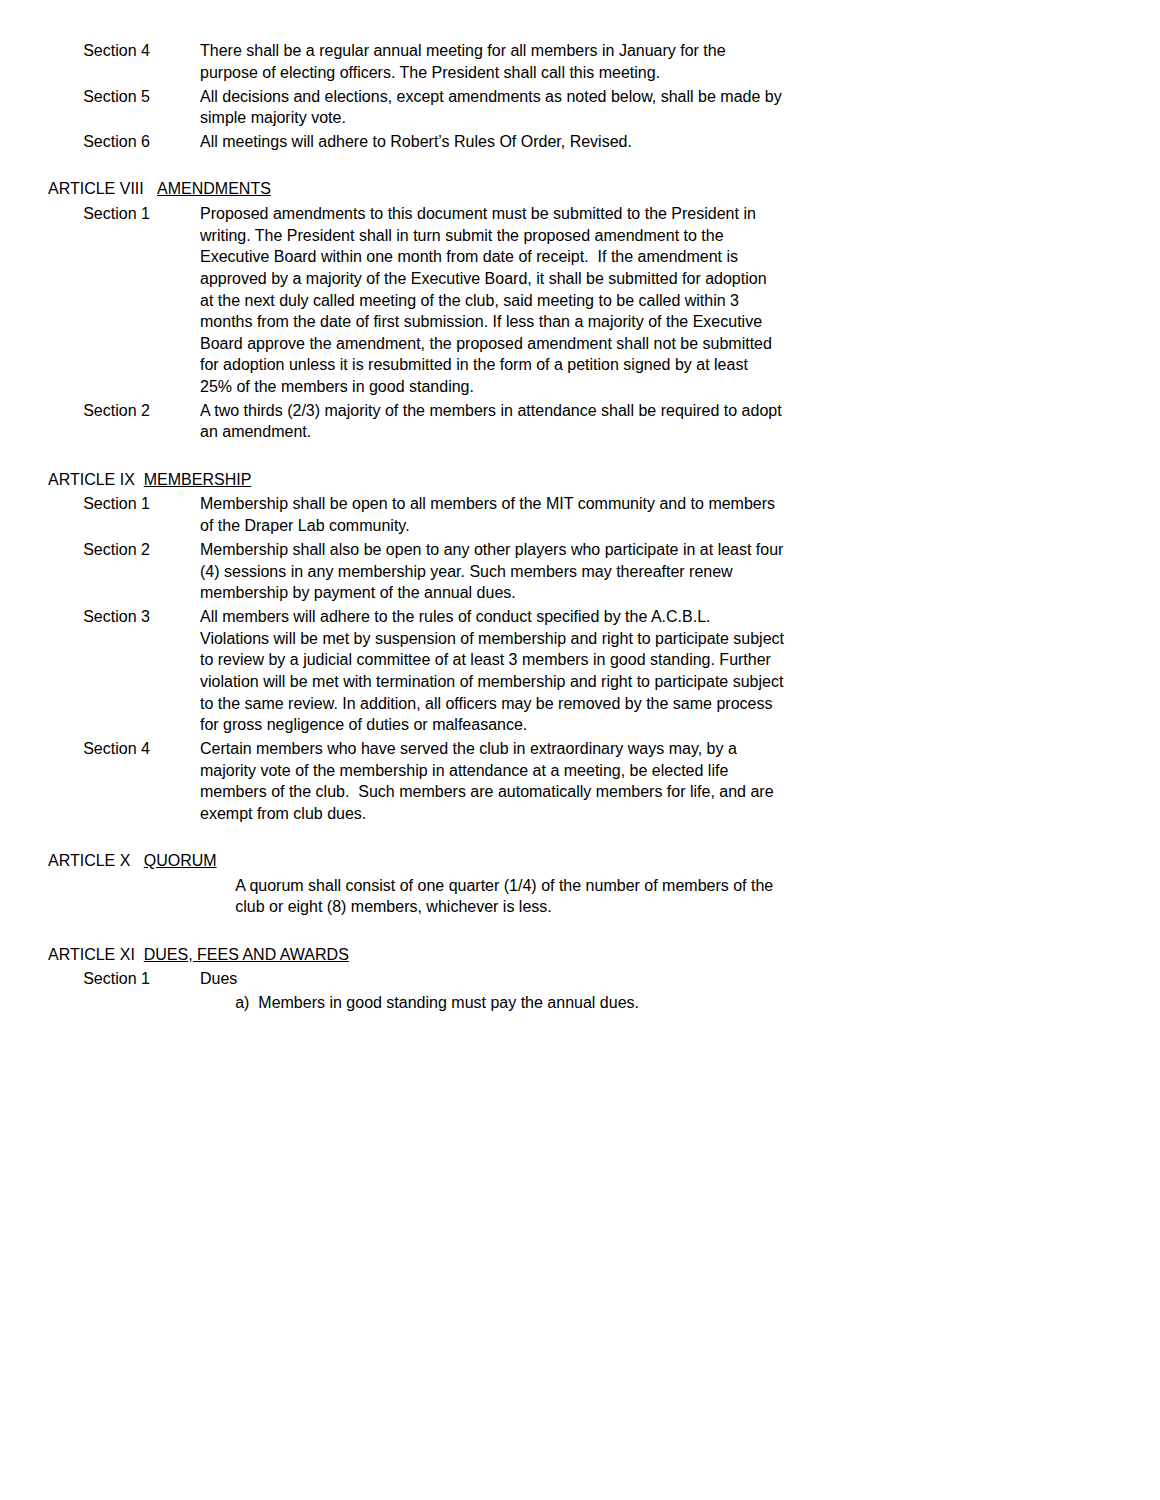Section 4
There shall be a regular annual meeting for all members in January for the purpose of electing officers. The President shall call this meeting.
Section 5
All decisions and elections, except amendments as noted below, shall be made by simple majority vote.
Section 6
All meetings will adhere to Robert’s Rules Of Order, Revised.
ARTICLE VIII AMENDMENTS
Section 1
Proposed amendments to this document must be submitted to the President in writing. The President shall in turn submit the proposed amendment to the Executive Board within one month from date of receipt. If the amendment is approved by a majority of the Executive Board, it shall be submitted for adoption at the next duly called meeting of the club, said meeting to be called within 3 months from the date of first submission. If less than a majority of the Executive Board approve the amendment, the proposed amendment shall not be submitted for adoption unless it is resubmitted in the form of a petition signed by at least 25% of the members in good standing.
Section 2
A two thirds (2/3) majority of the members in attendance shall be required to adopt an amendment.
ARTICLE IX MEMBERSHIP
Section 1
Membership shall be open to all members of the MIT community and to members of the Draper Lab community.
Section 2
Membership shall also be open to any other players who participate in at least four (4) sessions in any membership year. Such members may thereafter renew membership by payment of the annual dues.
Section 3
All members will adhere to the rules of conduct specified by the A.C.B.L. Violations will be met by suspension of membership and right to participate subject to review by a judicial committee of at least 3 members in good standing. Further violation will be met with termination of membership and right to participate subject to the same review. In addition, all officers may be removed by the same process for gross negligence of duties or malfeasance.
Section 4
Certain members who have served the club in extraordinary ways may, by a majority vote of the membership in attendance at a meeting, be elected life members of the club. Such members are automatically members for life, and are exempt from club dues.
ARTICLE X QUORUM
A quorum shall consist of one quarter (1/4) of the number of members of the club or eight (8) members, whichever is less.
ARTICLE XI DUES, FEES AND AWARDS
Section 1
Dues
a) Members in good standing must pay the annual dues.